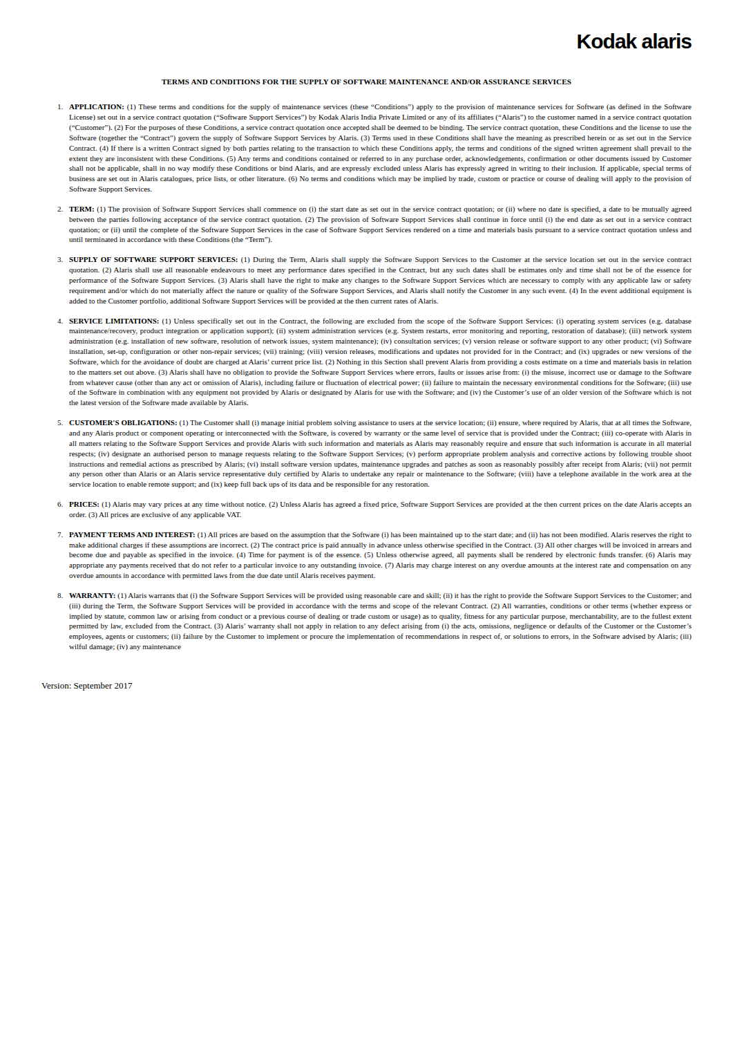Kodak alaris
TERMS AND CONDITIONS FOR THE SUPPLY OF SOFTWARE MAINTENANCE AND/OR ASSURANCE SERVICES
APPLICATION: (1) These terms and conditions for the supply of maintenance services (these “Conditions”) apply to the provision of maintenance services for Software (as defined in the Software License) set out in a service contract quotation (“Software Support Services”) by Kodak Alaris India Private Limited or any of its affiliates (“Alaris”) to the customer named in a service contract quotation (“Customer”). (2) For the purposes of these Conditions, a service contract quotation once accepted shall be deemed to be binding. The service contract quotation, these Conditions and the license to use the Software (together the “Contract”) govern the supply of Software Support Services by Alaris. (3) Terms used in these Conditions shall have the meaning as prescribed herein or as set out in the Service Contract. (4) If there is a written Contract signed by both parties relating to the transaction to which these Conditions apply, the terms and conditions of the signed written agreement shall prevail to the extent they are inconsistent with these Conditions. (5) Any terms and conditions contained or referred to in any purchase order, acknowledgements, confirmation or other documents issued by Customer shall not be applicable, shall in no way modify these Conditions or bind Alaris, and are expressly excluded unless Alaris has expressly agreed in writing to their inclusion. If applicable, special terms of business are set out in Alaris catalogues, price lists, or other literature. (6) No terms and conditions which may be implied by trade, custom or practice or course of dealing will apply to the provision of Software Support Services.
TERM: (1) The provision of Software Support Services shall commence on (i) the start date as set out in the service contract quotation; or (ii) where no date is specified, a date to be mutually agreed between the parties following acceptance of the service contract quotation. (2) The provision of Software Support Services shall continue in force until (i) the end date as set out in a service contract quotation; or (ii) until the complete of the Software Support Services in the case of Software Support Services rendered on a time and materials basis pursuant to a service contract quotation unless and until terminated in accordance with these Conditions (the “Term”).
SUPPLY OF SOFTWARE SUPPORT SERVICES: (1) During the Term, Alaris shall supply the Software Support Services to the Customer at the service location set out in the service contract quotation. (2) Alaris shall use all reasonable endeavours to meet any performance dates specified in the Contract, but any such dates shall be estimates only and time shall not be of the essence for performance of the Software Support Services. (3) Alaris shall have the right to make any changes to the Software Support Services which are necessary to comply with any applicable law or safety requirement and/or which do not materially affect the nature or quality of the Software Support Services, and Alaris shall notify the Customer in any such event. (4) In the event additional equipment is added to the Customer portfolio, additional Software Support Services will be provided at the then current rates of Alaris.
SERVICE LIMITATIONS: (1) Unless specifically set out in the Contract, the following are excluded from the scope of the Software Support Services: (i) operating system services (e.g. database maintenance/recovery, product integration or application support); (ii) system administration services (e.g. System restarts, error monitoring and reporting, restoration of database); (iii) network system administration (e.g. installation of new software, resolution of network issues, system maintenance); (iv) consultation services; (v) version release or software support to any other product; (vi) Software installation, set-up, configuration or other non-repair services; (vii) training; (viii) version releases, modifications and updates not provided for in the Contract; and (ix) upgrades or new versions of the Software, which for the avoidance of doubt are charged at Alaris’ current price list. (2) Nothing in this Section shall prevent Alaris from providing a costs estimate on a time and materials basis in relation to the matters set out above. (3) Alaris shall have no obligation to provide the Software Support Services where errors, faults or issues arise from: (i) the misuse, incorrect use or damage to the Software from whatever cause (other than any act or omission of Alaris), including failure or fluctuation of electrical power; (ii) failure to maintain the necessary environmental conditions for the Software; (iii) use of the Software in combination with any equipment not provided by Alaris or designated by Alaris for use with the Software; and (iv) the Customer’s use of an older version of the Software which is not the latest version of the Software made available by Alaris.
CUSTOMER'S OBLIGATIONS: (1) The Customer shall (i) manage initial problem solving assistance to users at the service location; (ii) ensure, where required by Alaris, that at all times the Software, and any Alaris product or component operating or interconnected with the Software, is covered by warranty or the same level of service that is provided under the Contract; (iii) co-operate with Alaris in all matters relating to the Software Support Services and provide Alaris with such information and materials as Alaris may reasonably require and ensure that such information is accurate in all material respects; (iv) designate an authorised person to manage requests relating to the Software Support Services; (v) perform appropriate problem analysis and corrective actions by following trouble shoot instructions and remedial actions as prescribed by Alaris; (vi) install software version updates, maintenance upgrades and patches as soon as reasonably possibly after receipt from Alaris; (vii) not permit any person other than Alaris or an Alaris service representative duly certified by Alaris to undertake any repair or maintenance to the Software; (viii) have a telephone available in the work area at the service location to enable remote support; and (ix) keep full back ups of its data and be responsible for any restoration.
PRICES: (1) Alaris may vary prices at any time without notice. (2) Unless Alaris has agreed a fixed price, Software Support Services are provided at the then current prices on the date Alaris accepts an order. (3) All prices are exclusive of any applicable VAT.
PAYMENT TERMS AND INTEREST: (1) All prices are based on the assumption that the Software (i) has been maintained up to the start date; and (ii) has not been modified. Alaris reserves the right to make additional charges if these assumptions are incorrect. (2) The contract price is paid annually in advance unless otherwise specified in the Contract. (3) All other charges will be invoiced in arrears and become due and payable as specified in the invoice. (4) Time for payment is of the essence. (5) Unless otherwise agreed, all payments shall be rendered by electronic funds transfer. (6) Alaris may appropriate any payments received that do not refer to a particular invoice to any outstanding invoice. (7) Alaris may charge interest on any overdue amounts at the interest rate and compensation on any overdue amounts in accordance with permitted laws from the due date until Alaris receives payment.
WARRANTY: (1) Alaris warrants that (i) the Software Support Services will be provided using reasonable care and skill; (ii) it has the right to provide the Software Support Services to the Customer; and (iii) during the Term, the Software Support Services will be provided in accordance with the terms and scope of the relevant Contract. (2) All warranties, conditions or other terms (whether express or implied by statute, common law or arising from conduct or a previous course of dealing or trade custom or usage) as to quality, fitness for any particular purpose, merchantability, are to the fullest extent permitted by law, excluded from the Contract. (3) Alaris’ warranty shall not apply in relation to any defect arising from (i) the acts, omissions, negligence or defaults of the Customer or the Customer’s employees, agents or customers; (ii) failure by the Customer to implement or procure the implementation of recommendations in respect of, or solutions to errors, in the Software advised by Alaris; (iii) wilful damage; (iv) any maintenance
Version: September 2017